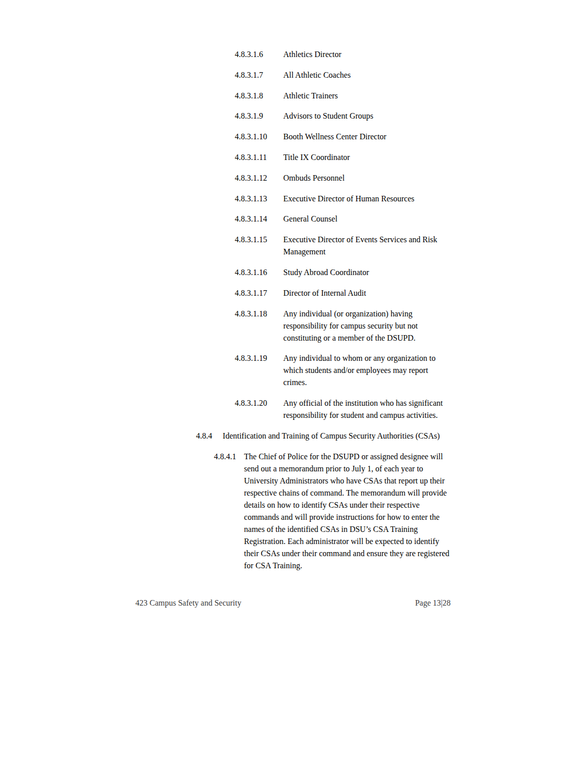4.8.3.1.6
Athletics Director
4.8.3.1.7
All Athletic Coaches
4.8.3.1.8
Athletic Trainers
4.8.3.1.9
Advisors to Student Groups
4.8.3.1.10
Booth Wellness Center Director
4.8.3.1.11
Title IX Coordinator
4.8.3.1.12
Ombuds Personnel
4.8.3.1.13
Executive Director of Human Resources
4.8.3.1.14
General Counsel
4.8.3.1.15
Executive Director of Events Services and Risk Management
4.8.3.1.16
Study Abroad Coordinator
4.8.3.1.17
Director of Internal Audit
4.8.3.1.18
Any individual (or organization) having responsibility for campus security but not constituting or a member of the DSUPD.
4.8.3.1.19
Any individual to whom or any organization to which students and/or employees may report crimes.
4.8.3.1.20
Any official of the institution who has significant responsibility for student and campus activities.
4.8.4
Identification and Training of Campus Security Authorities (CSAs)
4.8.4.1
The Chief of Police for the DSUPD or assigned designee will send out a memorandum prior to July 1, of each year to University Administrators who have CSAs that report up their respective chains of command. The memorandum will provide details on how to identify CSAs under their respective commands and will provide instructions for how to enter the names of the identified CSAs in DSU’s CSA Training Registration. Each administrator will be expected to identify their CSAs under their command and ensure they are registered for CSA Training.
423 Campus Safety and Security
Page 13|28